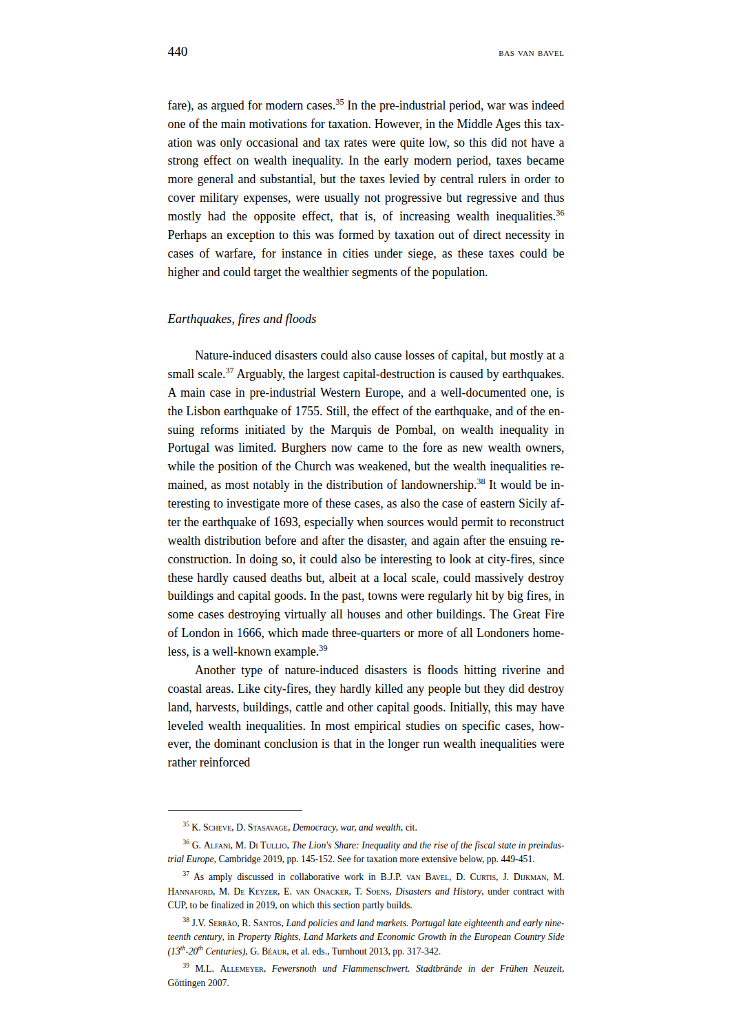440 bas van bavel
fare), as argued for modern cases.35 In the pre-industrial period, war was indeed one of the main motivations for taxation. However, in the Middle Ages this taxation was only occasional and tax rates were quite low, so this did not have a strong effect on wealth inequality. In the early modern period, taxes became more general and substantial, but the taxes levied by central rulers in order to cover military expenses, were usually not progressive but regressive and thus mostly had the opposite effect, that is, of increasing wealth inequalities.36 Perhaps an exception to this was formed by taxation out of direct necessity in cases of warfare, for instance in cities under siege, as these taxes could be higher and could target the wealthier segments of the population.
Earthquakes, fires and floods
Nature-induced disasters could also cause losses of capital, but mostly at a small scale.37 Arguably, the largest capital-destruction is caused by earthquakes. A main case in pre-industrial Western Europe, and a well-documented one, is the Lisbon earthquake of 1755. Still, the effect of the earthquake, and of the ensuing reforms initiated by the Marquis de Pombal, on wealth inequality in Portugal was limited. Burghers now came to the fore as new wealth owners, while the position of the Church was weakened, but the wealth inequalities remained, as most notably in the distribution of landownership.38 It would be interesting to investigate more of these cases, as also the case of eastern Sicily after the earthquake of 1693, especially when sources would permit to reconstruct wealth distribution before and after the disaster, and again after the ensuing reconstruction. In doing so, it could also be interesting to look at city-fires, since these hardly caused deaths but, albeit at a local scale, could massively destroy buildings and capital goods. In the past, towns were regularly hit by big fires, in some cases destroying virtually all houses and other buildings. The Great Fire of London in 1666, which made three-quarters or more of all Londoners homeless, is a well-known example.39
Another type of nature-induced disasters is floods hitting riverine and coastal areas. Like city-fires, they hardly killed any people but they did destroy land, harvests, buildings, cattle and other capital goods. Initially, this may have leveled wealth inequalities. In most empirical studies on specific cases, however, the dominant conclusion is that in the longer run wealth inequalities were rather reinforced
35 K. Scheve, D. Stasavage, Democracy, war, and wealth, cit.
36 G. Alfani, M. Di Tullio, The Lion's Share: Inequality and the rise of the fiscal state in preindustrial Europe, Cambridge 2019, pp. 145-152. See for taxation more extensive below, pp. 449-451.
37 As amply discussed in collaborative work in B.J.P. van Bavel, D. Curtis, J. Dijkman, M. Hannaford, M. De Keyzer, E. van Onacker, T. Soens, Disasters and History, under contract with CUP, to be finalized in 2019, on which this section partly builds.
38 J.V. Serrão, R. Santos, Land policies and land markets. Portugal late eighteenth and early nineteenth century, in Property Rights, Land Markets and Economic Growth in the European Country Side (13th-20th Centuries), G. Béaur, et al. eds., Turnhout 2013, pp. 317-342.
39 M.L. Allemeyer, Fewersnoth und Flammenschwert. Stadtbrände in der Frühen Neuzeit, Göttingen 2007.